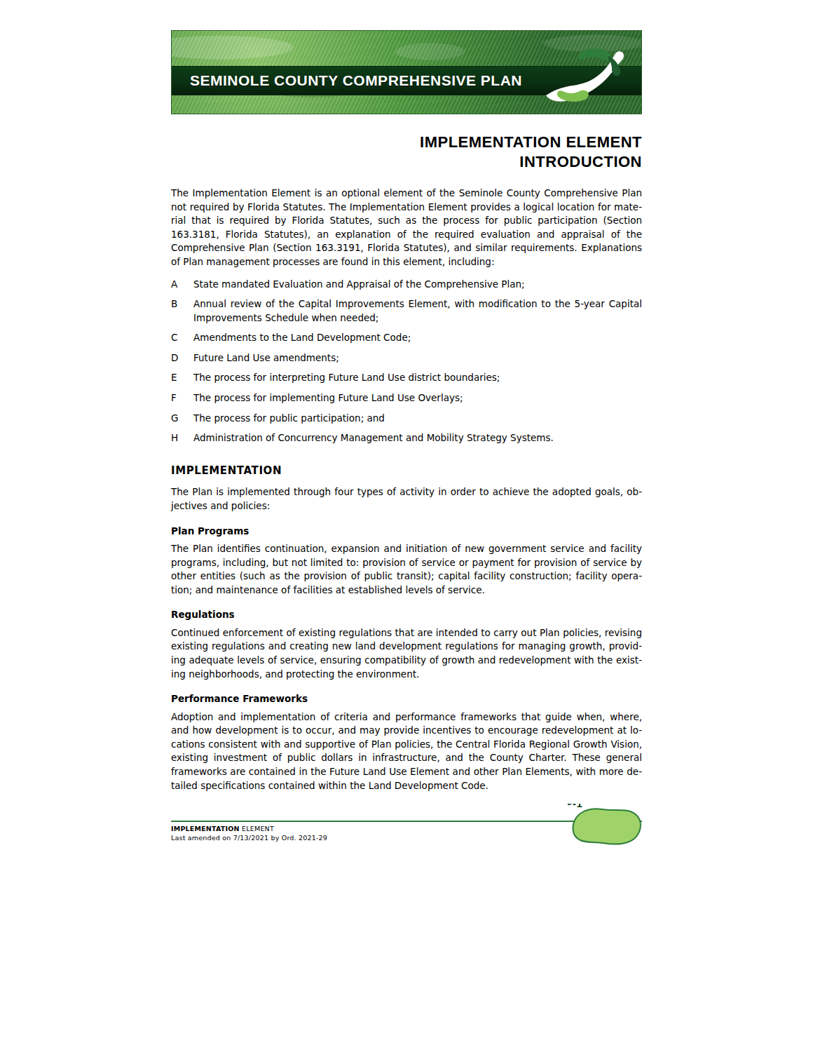SEMINOLE COUNTY COMPREHENSIVE PLAN
IMPLEMENTATION ELEMENT
INTRODUCTION
The Implementation Element is an optional element of the Seminole County Comprehensive Plan not required by Florida Statutes. The Implementation Element provides a logical location for material that is required by Florida Statutes, such as the process for public participation (Section 163.3181, Florida Statutes), an explanation of the required evaluation and appraisal of the Comprehensive Plan (Section 163.3191, Florida Statutes), and similar requirements. Explanations of Plan management processes are found in this element, including:
AState mandated Evaluation and Appraisal of the Comprehensive Plan;
BAnnual review of the Capital Improvements Element, with modification to the 5-year Capital Improvements Schedule when needed;
CAmendments to the Land Development Code;
DFuture Land Use amendments;
EThe process for interpreting Future Land Use district boundaries;
FThe process for implementing Future Land Use Overlays;
GThe process for public participation; and
HAdministration of Concurrency Management and Mobility Strategy Systems.
IMPLEMENTATION
The Plan is implemented through four types of activity in order to achieve the adopted goals, objectives and policies:
Plan Programs
The Plan identifies continuation, expansion and initiation of new government service and facility programs, including, but not limited to: provision of service or payment for provision of service by other entities (such as the provision of public transit); capital facility construction; facility operation; and maintenance of facilities at established levels of service.
Regulations
Continued enforcement of existing regulations that are intended to carry out Plan policies, revising existing regulations and creating new land development regulations for managing growth, providing adequate levels of service, ensuring compatibility of growth and redevelopment with the existing neighborhoods, and protecting the environment.
Performance Frameworks
Adoption and implementation of criteria and performance frameworks that guide when, where, and how development is to occur, and may provide incentives to encourage redevelopment at locations consistent with and supportive of Plan policies, the Central Florida Regional Growth Vision, existing investment of public dollars in infrastructure, and the County Charter. These general frameworks are contained in the Future Land Use Element and other Plan Elements, with more detailed specifications contained within the Land Development Code.
IMPLEMENTATION ELEMENT
Last amended on 7/13/2021 by Ord. 2021-29
IMP-1